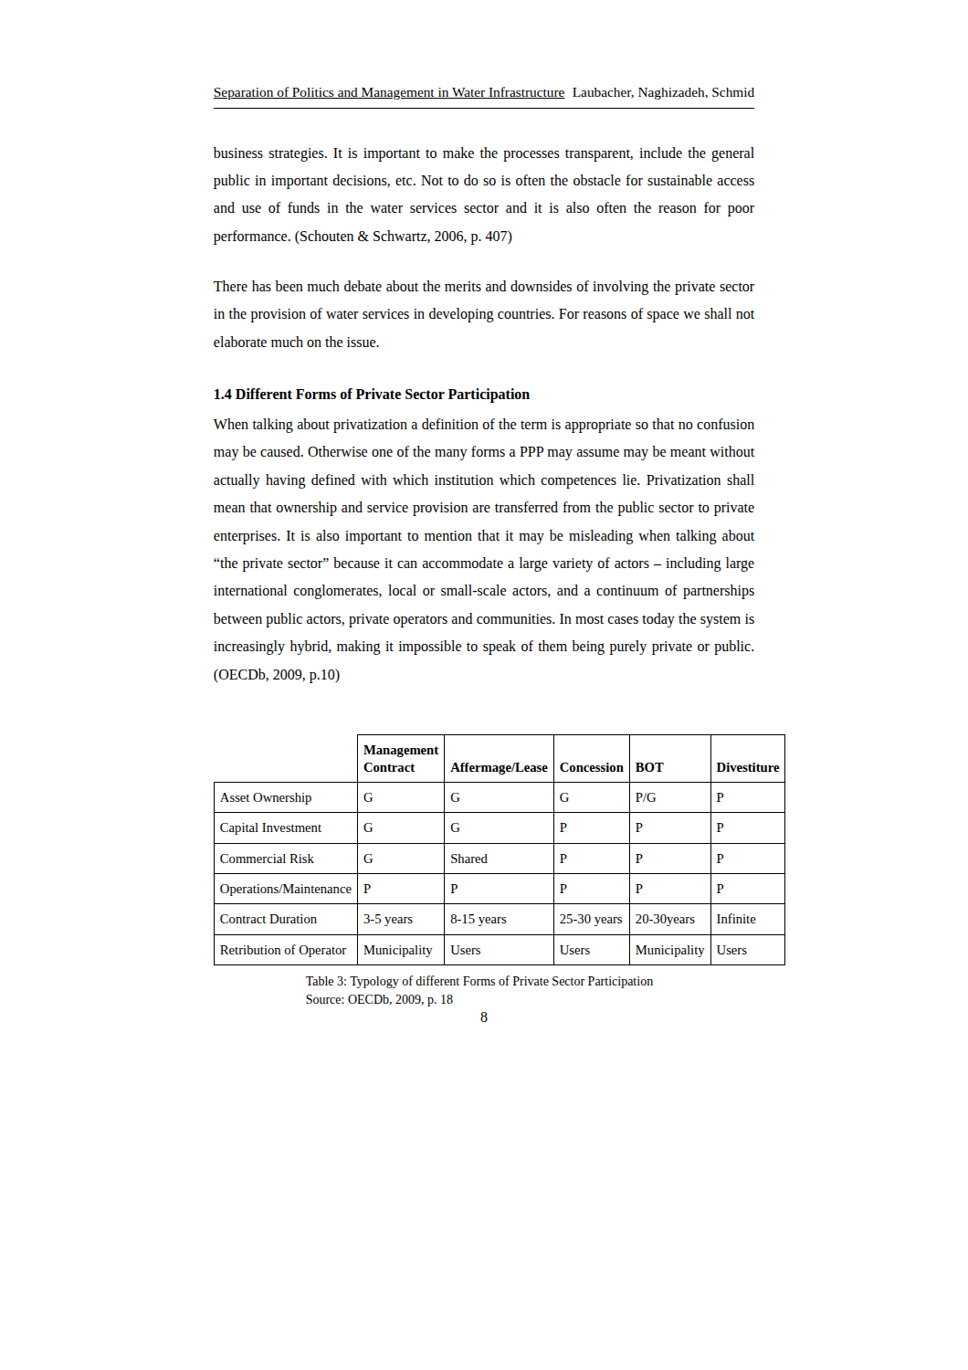Separation of Politics and Management in Water Infrastructure Laubacher, Naghizadeh, Schmid
business strategies. It is important to make the processes transparent, include the general public in important decisions, etc. Not to do so is often the obstacle for sustainable access and use of funds in the water services sector and it is also often the reason for poor performance. (Schouten & Schwartz, 2006, p. 407)
There has been much debate about the merits and downsides of involving the private sector in the provision of water services in developing countries. For reasons of space we shall not elaborate much on the issue.
1.4 Different Forms of Private Sector Participation
When talking about privatization a definition of the term is appropriate so that no confusion may be caused. Otherwise one of the many forms a PPP may assume may be meant without actually having defined with which institution which competences lie. Privatization shall mean that ownership and service provision are transferred from the public sector to private enterprises. It is also important to mention that it may be misleading when talking about “the private sector” because it can accommodate a large variety of actors – including large international conglomerates, local or small-scale actors, and a continuum of partnerships between public actors, private operators and communities. In most cases today the system is increasingly hybrid, making it impossible to speak of them being purely private or public. (OECDb, 2009, p.10)
| | Management Contract | Affermage/Lease | Concession | BOT | Divestiture |
| --- | --- | --- | --- | --- | --- |
| Asset Ownership | G | G | G | P/G | P |
| Capital Investment | G | G | P | P | P |
| Commercial Risk | G | Shared | P | P | P |
| Operations/Maintenance | P | P | P | P | P |
| Contract Duration | 3-5 years | 8-15 years | 25-30 years | 20-30years | Infinite |
| Retribution of Operator | Municipality | Users | Users | Municipality | Users |
Table 3: Typology of different Forms of Private Sector Participation
Source: OECDb, 2009, p. 18
8